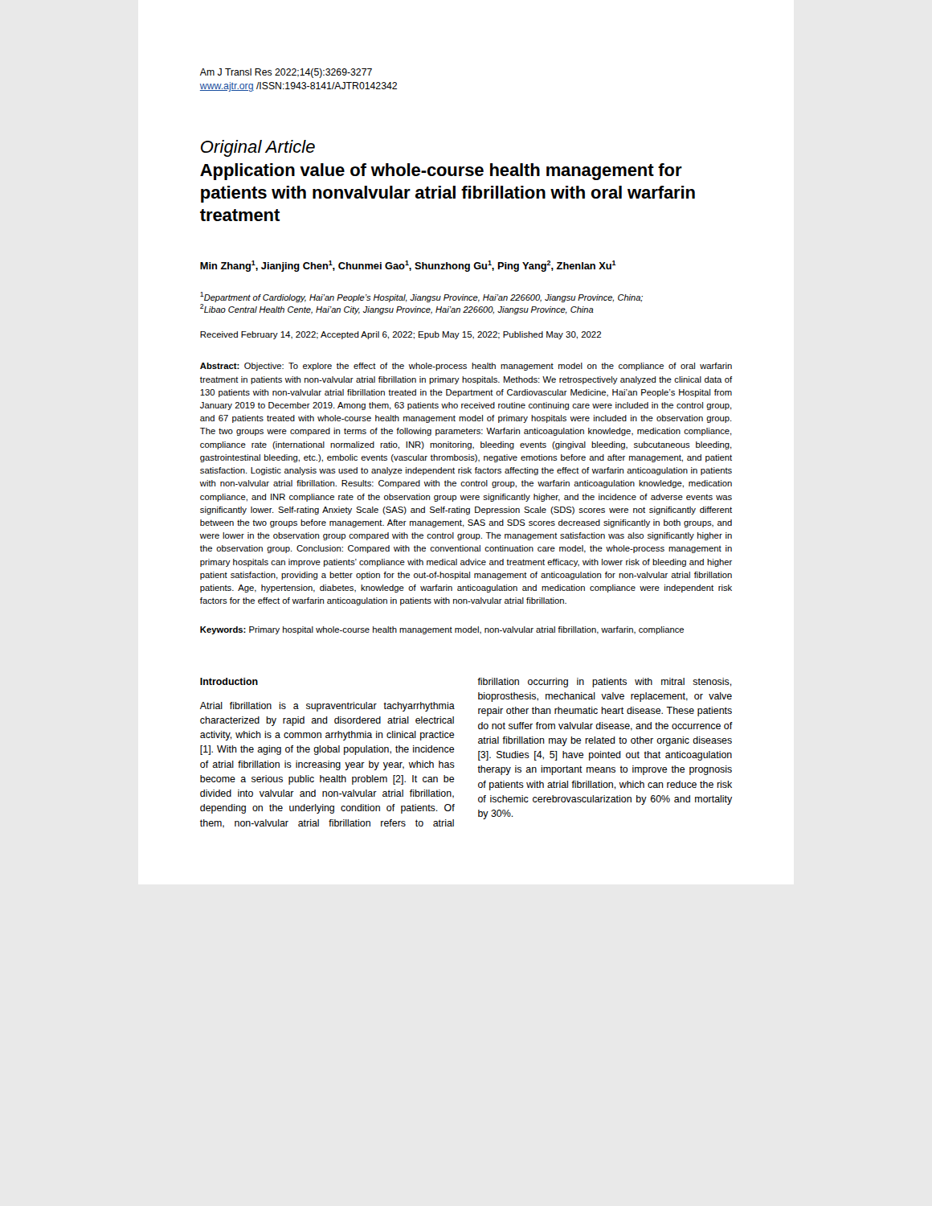Am J Transl Res 2022;14(5):3269-3277
www.ajtr.org /ISSN:1943-8141/AJTR0142342
Original Article
Application value of whole-course health management for patients with nonvalvular atrial fibrillation with oral warfarin treatment
Min Zhang1, Jianjing Chen1, Chunmei Gao1, Shunzhong Gu1, Ping Yang2, Zhenlan Xu1
1Department of Cardiology, Hai’an People’s Hospital, Jiangsu Province, Hai’an 226600, Jiangsu Province, China;
2Libao Central Health Cente, Hai’an City, Jiangsu Province, Hai’an 226600, Jiangsu Province, China
Received February 14, 2022; Accepted April 6, 2022; Epub May 15, 2022; Published May 30, 2022
Abstract: Objective: To explore the effect of the whole-process health management model on the compliance of oral warfarin treatment in patients with non-valvular atrial fibrillation in primary hospitals. Methods: We retrospectively analyzed the clinical data of 130 patients with non-valvular atrial fibrillation treated in the Department of Cardiovascular Medicine, Hai’an People’s Hospital from January 2019 to December 2019. Among them, 63 patients who received routine continuing care were included in the control group, and 67 patients treated with whole-course health management model of primary hospitals were included in the observation group. The two groups were compared in terms of the following parameters: Warfarin anticoagulation knowledge, medication compliance, compliance rate (international normalized ratio, INR) monitoring, bleeding events (gingival bleeding, subcutaneous bleeding, gastrointestinal bleeding, etc.), embolic events (vascular thrombosis), negative emotions before and after management, and patient satisfaction. Logistic analysis was used to analyze independent risk factors affecting the effect of warfarin anticoagulation in patients with non-valvular atrial fibrillation. Results: Compared with the control group, the warfarin anticoagulation knowledge, medication compliance, and INR compliance rate of the observation group were significantly higher, and the incidence of adverse events was significantly lower. Self-rating Anxiety Scale (SAS) and Self-rating Depression Scale (SDS) scores were not significantly different between the two groups before management. After management, SAS and SDS scores decreased significantly in both groups, and were lower in the observation group compared with the control group. The management satisfaction was also significantly higher in the observation group. Conclusion: Compared with the conventional continuation care model, the whole-process management in primary hospitals can improve patients’ compliance with medical advice and treatment efficacy, with lower risk of bleeding and higher patient satisfaction, providing a better option for the out-of-hospital management of anticoagulation for non-valvular atrial fibrillation patients. Age, hypertension, diabetes, knowledge of warfarin anticoagulation and medication compliance were independent risk factors for the effect of warfarin anticoagulation in patients with non-valvular atrial fibrillation.
Keywords: Primary hospital whole-course health management model, non-valvular atrial fibrillation, warfarin, compliance
Introduction
Atrial fibrillation is a supraventricular tachyarrhythmia characterized by rapid and disordered atrial electrical activity, which is a common arrhythmia in clinical practice [1]. With the aging of the global population, the incidence of atrial fibrillation is increasing year by year, which has become a serious public health problem [2]. It can be divided into valvular and non-valvular atrial fibrillation, depending on the underlying condition of patients. Of them, non-valvular atrial fibrillation refers to atrial fibrillation occurring in patients with mitral stenosis, bioprosthesis, mechanical valve replacement, or valve repair other than rheumatic heart disease. These patients do not suffer from valvular disease, and the occurrence of atrial fibrillation may be related to other organic diseases [3]. Studies [4, 5] have pointed out that anticoagulation therapy is an important means to improve the prognosis of patients with atrial fibrillation, which can reduce the risk of ischemic cerebrovascularization by 60% and mortality by 30%.